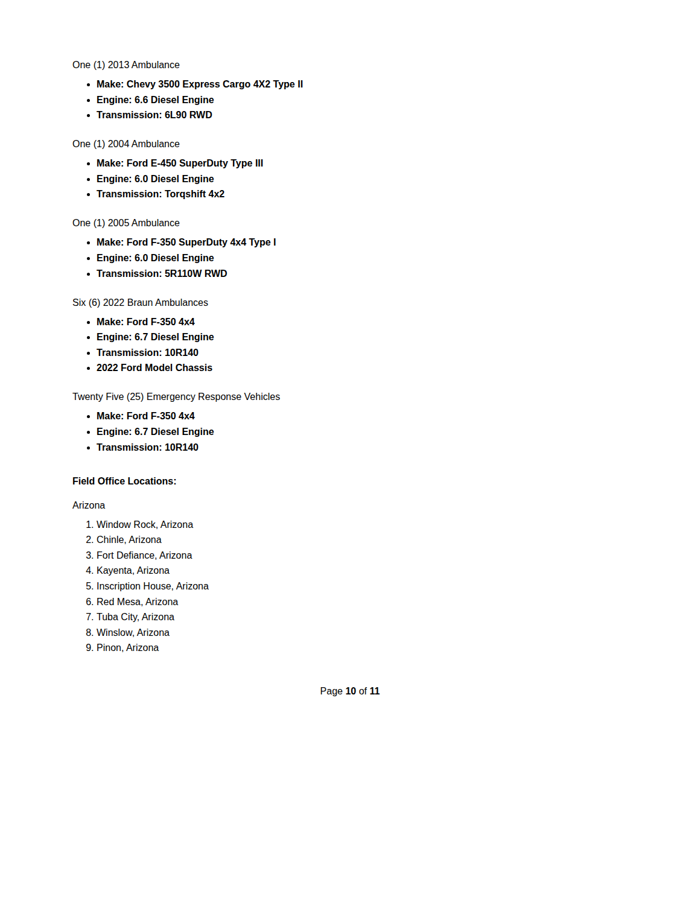One (1) 2013 Ambulance
Make: Chevy 3500 Express Cargo 4X2 Type II
Engine: 6.6 Diesel Engine
Transmission: 6L90 RWD
One (1) 2004 Ambulance
Make: Ford E-450 SuperDuty Type III
Engine: 6.0 Diesel Engine
Transmission: Torqshift 4x2
One (1) 2005 Ambulance
Make: Ford F-350 SuperDuty 4x4 Type I
Engine: 6.0 Diesel Engine
Transmission: 5R110W RWD
Six (6) 2022 Braun Ambulances
Make: Ford F-350 4x4
Engine: 6.7 Diesel Engine
Transmission: 10R140
2022 Ford Model Chassis
Twenty Five (25) Emergency Response Vehicles
Make: Ford F-350 4x4
Engine: 6.7 Diesel Engine
Transmission: 10R140
Field Office Locations:
Arizona
Window Rock, Arizona
Chinle, Arizona
Fort Defiance, Arizona
Kayenta, Arizona
Inscription House, Arizona
Red Mesa, Arizona
Tuba City, Arizona
Winslow, Arizona
Pinon, Arizona
Page 10 of 11